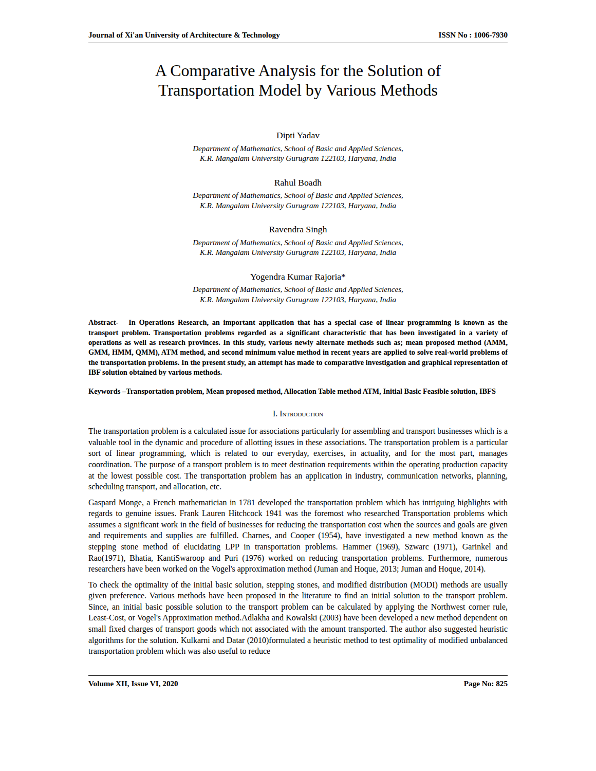Journal of Xi'an University of Architecture & Technology ISSN No : 1006-7930
A Comparative Analysis for the Solution of
Transportation Model by Various Methods
Dipti Yadav
Department of Mathematics, School of Basic and Applied Sciences,
K.R. Mangalam University Gurugram 122103, Haryana, India
Rahul Boadh
Department of Mathematics, School of Basic and Applied Sciences,
K.R. Mangalam University Gurugram 122103, Haryana, India
Ravendra Singh
Department of Mathematics, School of Basic and Applied Sciences,
K.R. Mangalam University Gurugram 122103, Haryana, India
Yogendra Kumar Rajoria*
Department of Mathematics, School of Basic and Applied Sciences,
K.R. Mangalam University Gurugram 122103, Haryana, India
Abstract- In Operations Research, an important application that has a special case of linear programming is known as the transport problem. Transportation problems regarded as a significant characteristic that has been investigated in a variety of operations as well as research provinces. In this study, various newly alternate methods such as; mean proposed method (AMM, GMM, HMM, QMM), ATM method, and second minimum value method in recent years are applied to solve real-world problems of the transportation problems. In the present study, an attempt has made to comparative investigation and graphical representation of IBF solution obtained by various methods.
Keywords –Transportation problem, Mean proposed method, Allocation Table method ATM, Initial Basic Feasible solution, IBFS
I. Introduction
The transportation problem is a calculated issue for associations particularly for assembling and transport businesses which is a valuable tool in the dynamic and procedure of allotting issues in these associations. The transportation problem is a particular sort of linear programming, which is related to our everyday, exercises, in actuality, and for the most part, manages coordination. The purpose of a transport problem is to meet destination requirements within the operating production capacity at the lowest possible cost. The transportation problem has an application in industry, communication networks, planning, scheduling transport, and allocation, etc.
Gaspard Monge, a French mathematician in 1781 developed the transportation problem which has intriguing highlights with regards to genuine issues. Frank Lauren Hitchcock 1941 was the foremost who researched Transportation problems which assumes a significant work in the field of businesses for reducing the transportation cost when the sources and goals are given and requirements and supplies are fulfilled. Charnes, and Cooper (1954), have investigated a new method known as the stepping stone method of elucidating LPP in transportation problems. Hammer (1969), Szwarc (1971), Garinkel and Rao(1971), Bhatia, KantiSwaroop and Puri (1976) worked on reducing transportation problems. Furthermore, numerous researchers have been worked on the Vogel's approximation method (Juman and Hoque, 2013; Juman and Hoque, 2014).
To check the optimality of the initial basic solution, stepping stones, and modified distribution (MODI) methods are usually given preference. Various methods have been proposed in the literature to find an initial solution to the transport problem. Since, an initial basic possible solution to the transport problem can be calculated by applying the Northwest corner rule, Least-Cost, or Vogel's Approximation method.Adlakha and Kowalski (2003) have been developed a new method dependent on small fixed charges of transport goods which not associated with the amount transported. The author also suggested heuristic algorithms for the solution. Kulkarni and Datar (2010)formulated a heuristic method to test optimality of modified unbalanced transportation problem which was also useful to reduce
Volume XII, Issue VI, 2020 Page No: 825